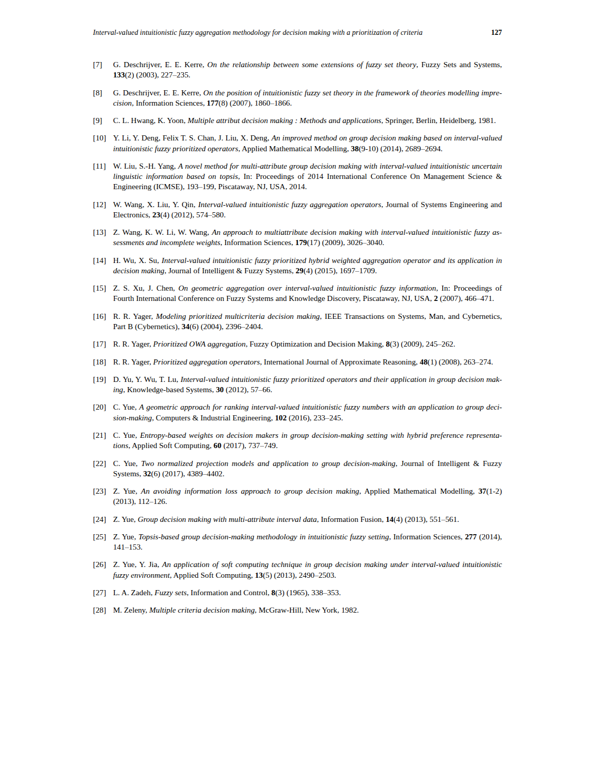Interval-valued intuitionistic fuzzy aggregation methodology for decision making with a prioritization of criteria 127
G. Deschrijver, E. E. Kerre, On the relationship between some extensions of fuzzy set theory, Fuzzy Sets and Systems, 133(2) (2003), 227–235.
G. Deschrijver, E. E. Kerre, On the position of intuitionistic fuzzy set theory in the framework of theories modelling imprecision, Information Sciences, 177(8) (2007), 1860–1866.
C. L. Hwang, K. Yoon, Multiple attribut decision making : Methods and applications, Springer, Berlin, Heidelberg, 1981.
Y. Li, Y. Deng, Felix T. S. Chan, J. Liu, X. Deng, An improved method on group decision making based on interval-valued intuitionistic fuzzy prioritized operators, Applied Mathematical Modelling, 38(9-10) (2014), 2689–2694.
W. Liu, S.-H. Yang, A novel method for multi-attribute group decision making with interval-valued intuitionistic uncertain linguistic information based on topsis, In: Proceedings of 2014 International Conference On Management Science & Engineering (ICMSE), 193–199, Piscataway, NJ, USA, 2014.
W. Wang, X. Liu, Y. Qin, Interval-valued intuitionistic fuzzy aggregation operators, Journal of Systems Engineering and Electronics, 23(4) (2012), 574–580.
Z. Wang, K. W. Li, W. Wang, An approach to multiattribute decision making with interval-valued intuitionistic fuzzy assessments and incomplete weights, Information Sciences, 179(17) (2009), 3026–3040.
H. Wu, X. Su, Interval-valued intuitionistic fuzzy prioritized hybrid weighted aggregation operator and its application in decision making, Journal of Intelligent & Fuzzy Systems, 29(4) (2015), 1697–1709.
Z. S. Xu, J. Chen, On geometric aggregation over interval-valued intuitionistic fuzzy information, In: Proceedings of Fourth International Conference on Fuzzy Systems and Knowledge Discovery, Piscataway, NJ, USA, 2 (2007), 466–471.
R. R. Yager, Modeling prioritized multicriteria decision making, IEEE Transactions on Systems, Man, and Cybernetics, Part B (Cybernetics), 34(6) (2004), 2396–2404.
R. R. Yager, Prioritized OWA aggregation, Fuzzy Optimization and Decision Making, 8(3) (2009), 245–262.
R. R. Yager, Prioritized aggregation operators, International Journal of Approximate Reasoning, 48(1) (2008), 263–274.
D. Yu, Y. Wu, T. Lu, Interval-valued intuitionistic fuzzy prioritized operators and their application in group decision making, Knowledge-based Systems, 30 (2012), 57–66.
C. Yue, A geometric approach for ranking interval-valued intuitionistic fuzzy numbers with an application to group decision-making, Computers & Industrial Engineering, 102 (2016), 233–245.
C. Yue, Entropy-based weights on decision makers in group decision-making setting with hybrid preference representations, Applied Soft Computing, 60 (2017), 737–749.
C. Yue, Two normalized projection models and application to group decision-making, Journal of Intelligent & Fuzzy Systems, 32(6) (2017), 4389–4402.
Z. Yue, An avoiding information loss approach to group decision making, Applied Mathematical Modelling, 37(1-2) (2013), 112–126.
Z. Yue, Group decision making with multi-attribute interval data, Information Fusion, 14(4) (2013), 551–561.
Z. Yue, Topsis-based group decision-making methodology in intuitionistic fuzzy setting, Information Sciences, 277 (2014), 141–153.
Z. Yue, Y. Jia, An application of soft computing technique in group decision making under interval-valued intuitionistic fuzzy environment, Applied Soft Computing, 13(5) (2013), 2490–2503.
L. A. Zadeh, Fuzzy sets, Information and Control, 8(3) (1965), 338–353.
M. Zeleny, Multiple criteria decision making, McGraw-Hill, New York, 1982.